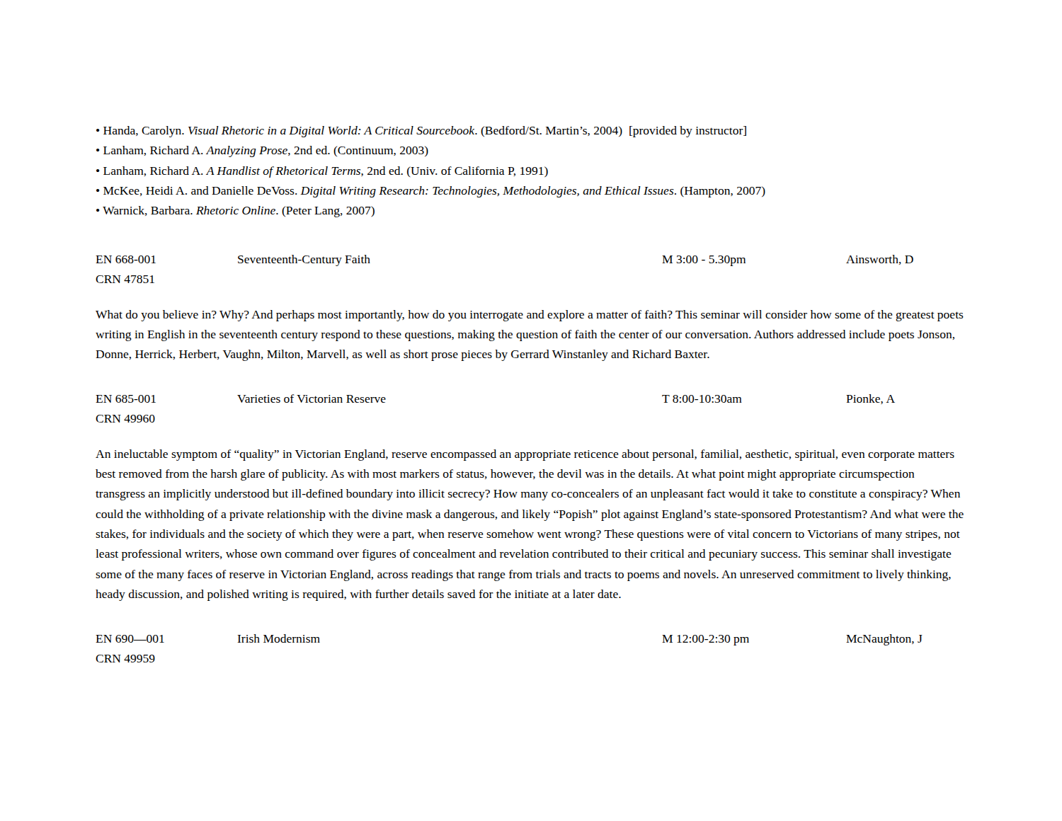• Handa, Carolyn. Visual Rhetoric in a Digital World: A Critical Sourcebook. (Bedford/St. Martin’s, 2004) [provided by instructor]
• Lanham, Richard A. Analyzing Prose, 2nd ed. (Continuum, 2003)
• Lanham, Richard A. A Handlist of Rhetorical Terms, 2nd ed. (Univ. of California P, 1991)
• McKee, Heidi A. and Danielle DeVoss. Digital Writing Research: Technologies, Methodologies, and Ethical Issues. (Hampton, 2007)
• Warnick, Barbara. Rhetoric Online. (Peter Lang, 2007)
EN 668-001 Seventeenth-Century Faith M 3:00 - 5.30pm Ainsworth, D
CRN 47851
What do you believe in? Why? And perhaps most importantly, how do you interrogate and explore a matter of faith? This seminar will consider how some of the greatest poets writing in English in the seventeenth century respond to these questions, making the question of faith the center of our conversation. Authors addressed include poets Jonson, Donne, Herrick, Herbert, Vaughn, Milton, Marvell, as well as short prose pieces by Gerrard Winstanley and Richard Baxter.
EN 685-001 Varieties of Victorian Reserve T 8:00-10:30am Pionke, A
CRN 49960
An ineluctable symptom of “quality” in Victorian England, reserve encompassed an appropriate reticence about personal, familial, aesthetic, spiritual, even corporate matters best removed from the harsh glare of publicity. As with most markers of status, however, the devil was in the details. At what point might appropriate circumspection transgress an implicitly understood but ill-defined boundary into illicit secrecy? How many co-concealers of an unpleasant fact would it take to constitute a conspiracy? When could the withholding of a private relationship with the divine mask a dangerous, and likely “Popish” plot against England’s state-sponsored Protestantism? And what were the stakes, for individuals and the society of which they were a part, when reserve somehow went wrong? These questions were of vital concern to Victorians of many stripes, not least professional writers, whose own command over figures of concealment and revelation contributed to their critical and pecuniary success. This seminar shall investigate some of the many faces of reserve in Victorian England, across readings that range from trials and tracts to poems and novels. An unreserved commitment to lively thinking, heady discussion, and polished writing is required, with further details saved for the initiate at a later date.
EN 690—001 Irish Modernism M 12:00-2:30 pm McNaughton, J
CRN 49959